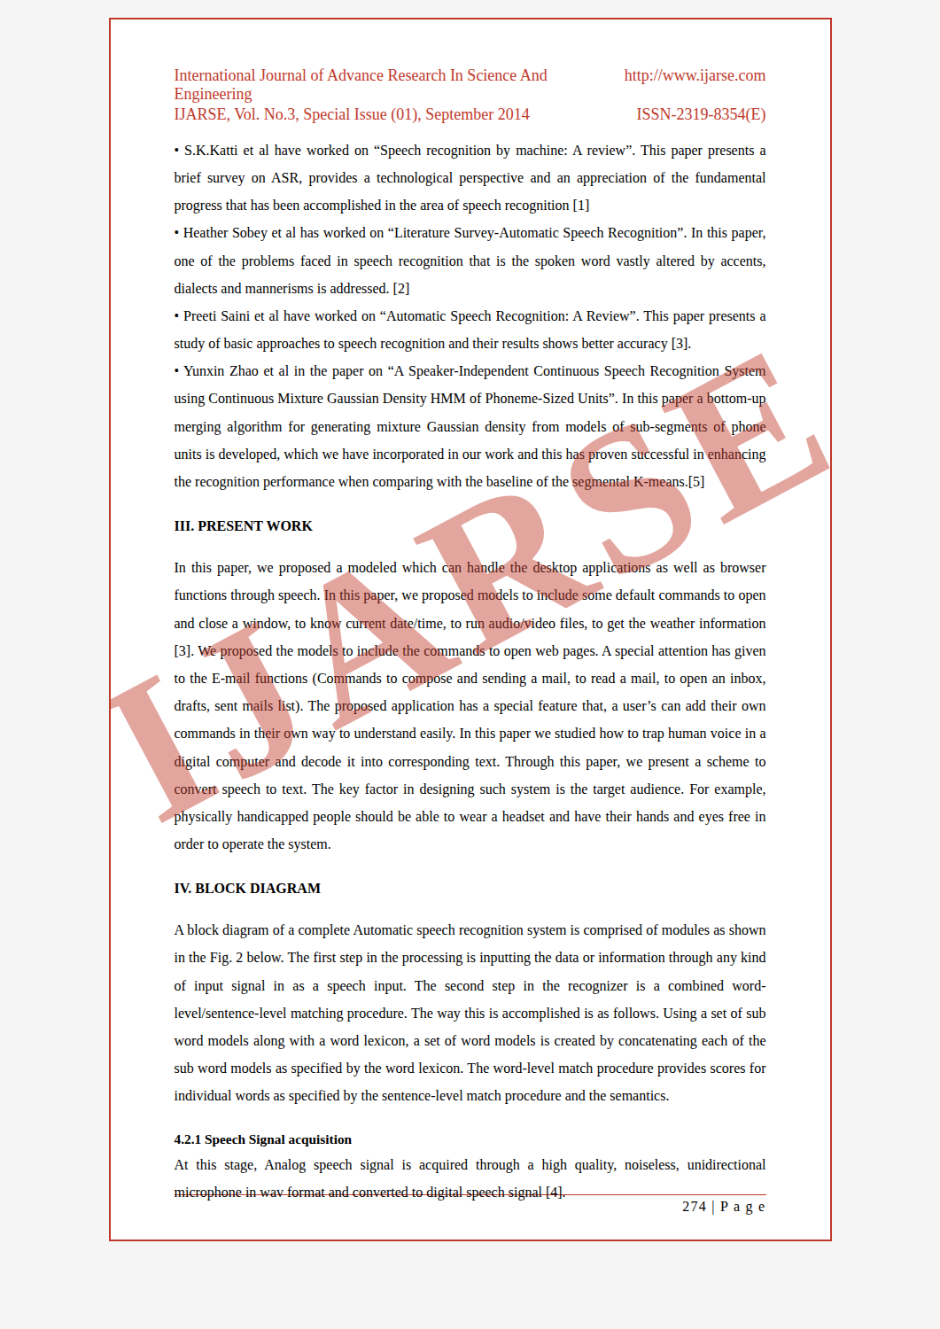IJARSE
International Journal of Advance Research In Science And Engineering http://www.ijarse.com
IJARSE, Vol. No.3, Special Issue (01), September 2014 ISSN-2319-8354(E)
• S.K.Katti et al have worked on “Speech recognition by machine: A review”. This paper presents a brief survey on ASR, provides a technological perspective and an appreciation of the fundamental progress that has been accomplished in the area of speech recognition [1]
• Heather Sobey et al has worked on “Literature Survey-Automatic Speech Recognition”. In this paper, one of the problems faced in speech recognition that is the spoken word vastly altered by accents, dialects and mannerisms is addressed. [2]
• Preeti Saini et al have worked on “Automatic Speech Recognition: A Review”. This paper presents a study of basic approaches to speech recognition and their results shows better accuracy [3].
• Yunxin Zhao et al in the paper on “A Speaker-Independent Continuous Speech Recognition System using Continuous Mixture Gaussian Density HMM of Phoneme-Sized Units”. In this paper a bottom-up merging algorithm for generating mixture Gaussian density from models of sub-segments of phone units is developed, which we have incorporated in our work and this has proven successful in enhancing the recognition performance when comparing with the baseline of the segmental K-means.[5]
III. PRESENT WORK
In this paper, we proposed a modeled which can handle the desktop applications as well as browser functions through speech. In this paper, we proposed models to include some default commands to open and close a window, to know current date/time, to run audio/video files, to get the weather information [3]. We proposed the models to include the commands to open web pages. A special attention has given to the E-mail functions (Commands to compose and sending a mail, to read a mail, to open an inbox, drafts, sent mails list). The proposed application has a special feature that, a user’s can add their own commands in their own way to understand easily. In this paper we studied how to trap human voice in a digital computer and decode it into corresponding text. Through this paper, we present a scheme to convert speech to text. The key factor in designing such system is the target audience. For example, physically handicapped people should be able to wear a headset and have their hands and eyes free in order to operate the system.
IV. BLOCK DIAGRAM
A block diagram of a complete Automatic speech recognition system is comprised of modules as shown in the Fig. 2 below. The first step in the processing is inputting the data or information through any kind of input signal in as a speech input. The second step in the recognizer is a combined word-level/sentence-level matching procedure. The way this is accomplished is as follows. Using a set of sub word models along with a word lexicon, a set of word models is created by concatenating each of the sub word models as specified by the word lexicon. The word-level match procedure provides scores for individual words as specified by the sentence-level match procedure and the semantics.
4.2.1 Speech Signal acquisition
At this stage, Analog speech signal is acquired through a high quality, noiseless, unidirectional microphone in wav format and converted to digital speech signal [4].
274 | P a g e